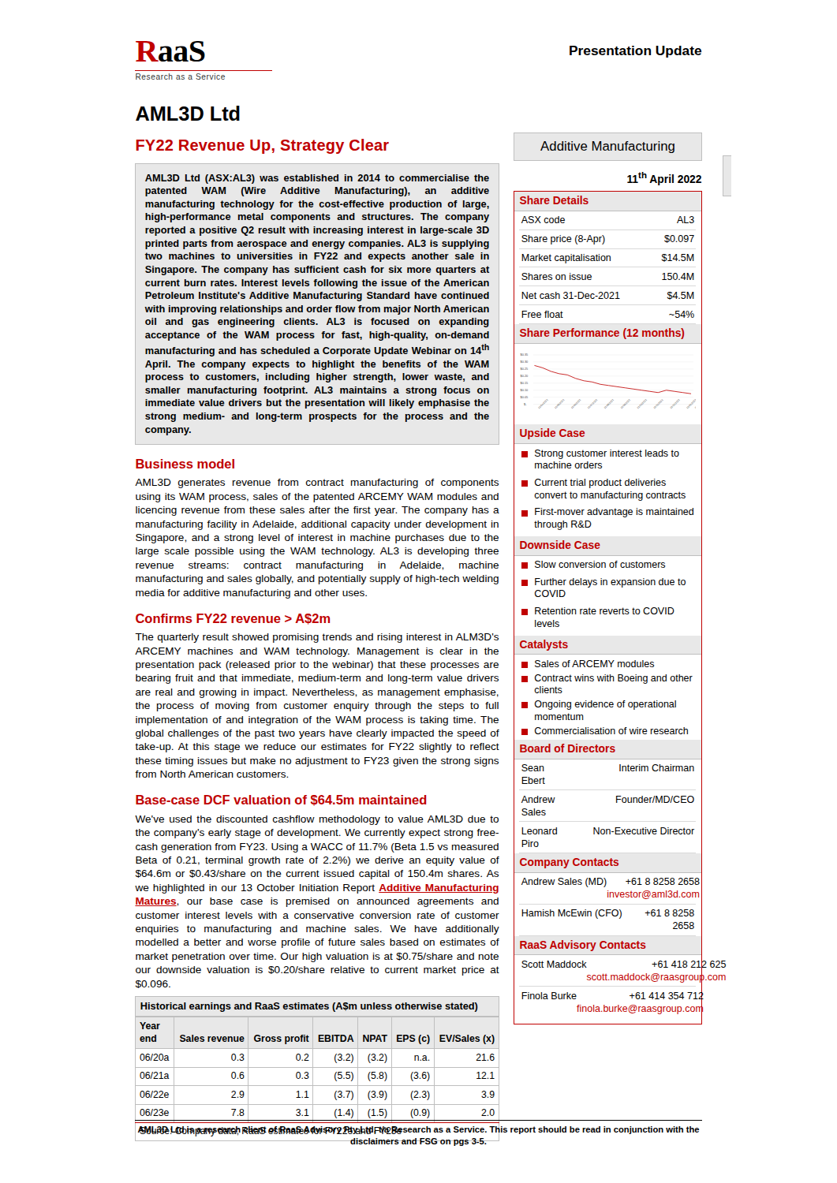RaaS
Research as a Service
AML3D Ltd
Presentation Update
FY22 Revenue Up, Strategy Clear
AML3D Ltd (ASX:AL3) was established in 2014 to commercialise the patented WAM (Wire Additive Manufacturing), an additive manufacturing technology for the cost-effective production of large, high-performance metal components and structures. The company reported a positive Q2 result with increasing interest in large-scale 3D printed parts from aerospace and energy companies. AL3 is supplying two machines to universities in FY22 and expects another sale in Singapore. The company has sufficient cash for six more quarters at current burn rates. Interest levels following the issue of the American Petroleum Institute's Additive Manufacturing Standard have continued with improving relationships and order flow from major North American oil and gas engineering clients. AL3 is focused on expanding acceptance of the WAM process for fast, high-quality, on-demand manufacturing and has scheduled a Corporate Update Webinar on 14th April. The company expects to highlight the benefits of the WAM process to customers, including higher strength, lower waste, and smaller manufacturing footprint. AL3 maintains a strong focus on immediate value drivers but the presentation will likely emphasise the strong medium- and long-term prospects for the process and the company.
Business model
AML3D generates revenue from contract manufacturing of components using its WAM process, sales of the patented ARCEMY WAM modules and licencing revenue from these sales after the first year. The company has a manufacturing facility in Adelaide, additional capacity under development in Singapore, and a strong level of interest in machine purchases due to the large scale possible using the WAM technology. AL3 is developing three revenue streams: contract manufacturing in Adelaide, machine manufacturing and sales globally, and potentially supply of high-tech welding media for additive manufacturing and other uses.
Confirms FY22 revenue > A$2m
The quarterly result showed promising trends and rising interest in ALM3D's ARCEMY machines and WAM technology. Management is clear in the presentation pack (released prior to the webinar) that these processes are bearing fruit and that immediate, medium-term and long-term value drivers are real and growing in impact. Nevertheless, as management emphasise, the process of moving from customer enquiry through the steps to full implementation of and integration of the WAM process is taking time. The global challenges of the past two years have clearly impacted the speed of take-up. At this stage we reduce our estimates for FY22 slightly to reflect these timing issues but make no adjustment to FY23 given the strong signs from North American customers.
Base-case DCF valuation of $64.5m maintained
We've used the discounted cashflow methodology to value AML3D due to the company's early stage of development. We currently expect strong free-cash generation from FY23. Using a WACC of 11.7% (Beta 1.5 vs measured Beta of 0.21, terminal growth rate of 2.2%) we derive an equity value of $64.6m or $0.43/share on the current issued capital of 150.4m shares. As we highlighted in our 13 October Initiation Report Additive Manufacturing Matures, our base case is premised on announced agreements and customer interest levels with a conservative conversion rate of customer enquiries to manufacturing and machine sales. We have additionally modelled a better and worse profile of future sales based on estimates of market penetration over time. Our high valuation is at $0.75/share and note our downside valuation is $0.20/share relative to current market price at $0.096.
Historical earnings and RaaS estimates (A$m unless otherwise stated)
| Year end | Sales revenue | Gross profit | EBITDA | NPAT | EPS (c) | EV/Sales (x) |
| --- | --- | --- | --- | --- | --- | --- |
| 06/20a | 0.3 | 0.2 | (3.2) | (3.2) | n.a. | 21.6 |
| 06/21a | 0.6 | 0.3 | (5.5) | (5.8) | (3.6) | 12.1 |
| 06/22e | 2.9 | 1.1 | (3.7) | (3.9) | (2.3) | 3.9 |
| 06/23e | 7.8 | 3.1 | (1.4) | (1.5) | (0.9) | 2.0 |
Source: Company data; RaaS estimates for FY22e and FY23e
Additive Manufacturing
11th April 2022
Share Details
| ASX code | AL3 |
| Share price (8-Apr) | $0.097 |
| Market capitalisation | $14.5M |
| Shares on issue | 150.4M |
| Net cash 31-Dec-2021 | $4.5M |
| Free float | ~54% |
Share Performance (12 months)
$0.35 $0.30 $0.25 $0.20 $0.15 $0.10 $0.05 $- 12/04/2021 11/05/2021 11/06/2021 11/07/2021 11/08/2021 11/09/2021 11/10/2021 11/11/2021 11/12/2021 11/01/2022 11/02/2022
Upside Case
Strong customer interest leads to machine orders
Current trial product deliveries convert to manufacturing contracts
First-mover advantage is maintained through R&D
Downside Case
Slow conversion of customers
Further delays in expansion due to COVID
Retention rate reverts to COVID levels
Catalysts
Sales of ARCEMY modules
Contract wins with Boeing and other clients
Ongoing evidence of operational momentum
Commercialisation of wire research
Board of Directors
| Sean Ebert | Interim Chairman |
| Andrew Sales | Founder/MD/CEO |
| Leonard Piro | Non-Executive Director |
Company Contacts
Andrew Sales (MD)
+61 8 8258 2658
investor@aml3d.com
Hamish McEwin (CFO)
+61 8 8258 2658
RaaS Advisory Contacts
Scott Maddock
+61 418 212 625
scott.maddock@raasgroup.com
Finola Burke
+61 414 354 712
finola.burke@raasgroup.com
AML3D Ltd is a research client of RaaS Advisory Pty Ltd, t/a Research as a Service. This report should be read in conjunction with the disclaimers and FSG on pgs 3-5.